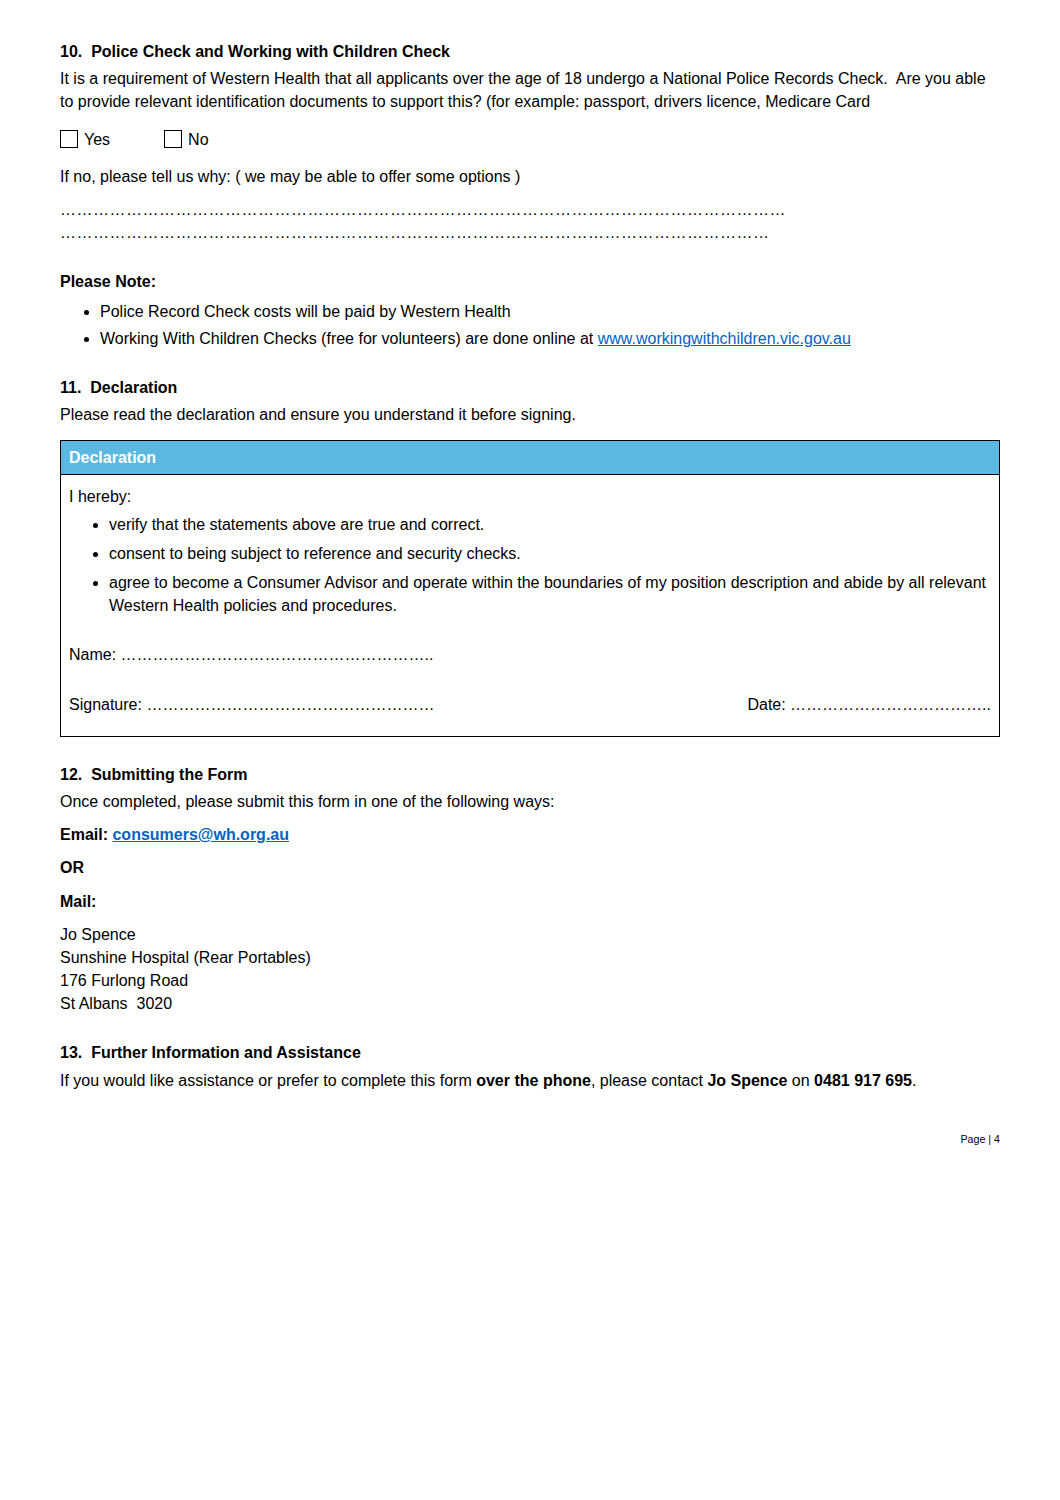10. Police Check and Working with Children Check
It is a requirement of Western Health that all applicants over the age of 18 undergo a National Police Records Check. Are you able to provide relevant identification documents to support this? (for example: passport, drivers licence, Medicare Card
Yes No
If no, please tell us why: ( we may be able to offer some options )
…………………………………………………………………………………………………………………… …………………………………………………………………………………………………………………
Please Note:
Police Record Check costs will be paid by Western Health
Working With Children Checks (free for volunteers) are done online at www.workingwithchildren.vic.gov.au
11. Declaration
Please read the declaration and ensure you understand it before signing.
| Declaration |
| --- |
| I hereby: verify that the statements above are true and correct. consent to being subject to reference and security checks. agree to become a Consumer Advisor and operate within the boundaries of my position description and abide by all relevant Western Health policies and procedures. Name: ………………………………………………….. Signature: ……………………………………………… Date: ……………………………….. |
12. Submitting the Form
Once completed, please submit this form in one of the following ways:
Email: consumers@wh.org.au
OR
Mail:
Jo Spence
Sunshine Hospital (Rear Portables)
176 Furlong Road
St Albans 3020
13. Further Information and Assistance
If you would like assistance or prefer to complete this form over the phone, please contact Jo Spence on 0481 917 695.
Page | 4